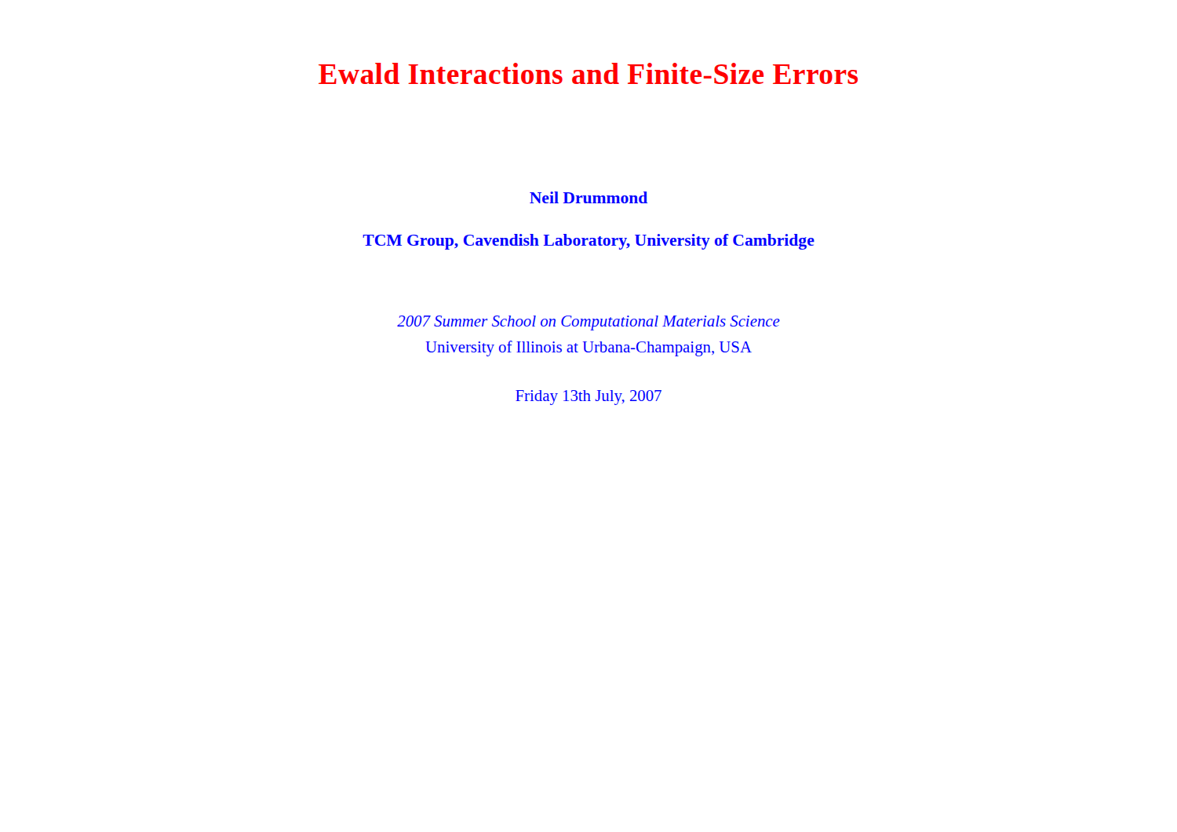Ewald Interactions and Finite-Size Errors
Neil Drummond
TCM Group, Cavendish Laboratory, University of Cambridge
2007 Summer School on Computational Materials Science
University of Illinois at Urbana-Champaign, USA
Friday 13th July, 2007